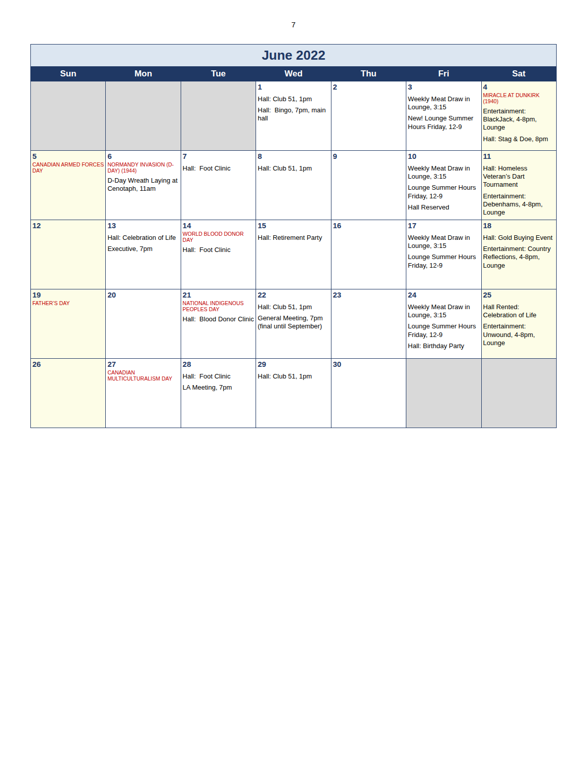7
June 2022
| Sun | Mon | Tue | Wed | Thu | Fri | Sat |
| --- | --- | --- | --- | --- | --- | --- |
| | | | 1 Hall: Club 51, 1pm Hall: Bingo, 7pm, main hall | 2 | 3 Weekly Meat Draw in Lounge, 3:15 New! Lounge Summer Hours Friday, 12-9 | 4 Miracle at Dunkirk (1940) Entertainment: BlackJack, 4-8pm, Lounge Hall: Stag & Doe, 8pm |
| 5 Canadian Armed Forces Day | 6 Normandy Invasion (D-Day) (1944) D-Day Wreath Laying at Cenotaph, 11am | 7 Hall: Foot Clinic | 8 Hall: Club 51, 1pm | 9 | 10 Weekly Meat Draw in Lounge, 3:15 Lounge Summer Hours Friday, 12-9 Hall Reserved | 11 Hall: Homeless Veteran’s Dart Tournament Entertainment: Debenhams, 4-8pm, Lounge |
| 12 | 13 Hall: Celebration of Life Executive, 7pm | 14 World Blood Donor Day Hall: Foot Clinic | 15 Hall: Retirement Party | 16 | 17 Weekly Meat Draw in Lounge, 3:15 Lounge Summer Hours Friday, 12-9 | 18 Hall: Gold Buying Event Entertainment: Country Reflections, 4-8pm, Lounge |
| 19 Father’s Day | 20 | 21 National Indigenous Peoples Day Hall: Blood Donor Clinic | 22 Hall: Club 51, 1pm General Meeting, 7pm (final until September) | 23 | 24 Weekly Meat Draw in Lounge, 3:15 Lounge Summer Hours Friday, 12-9 Hall: Birthday Party | 25 Hall Rented: Celebration of Life Entertainment: Unwound, 4-8pm, Lounge |
| 26 | 27 Canadian Multiculturalism Day | 28 Hall: Foot Clinic LA Meeting, 7pm | 29 Hall: Club 51, 1pm | 30 | | |